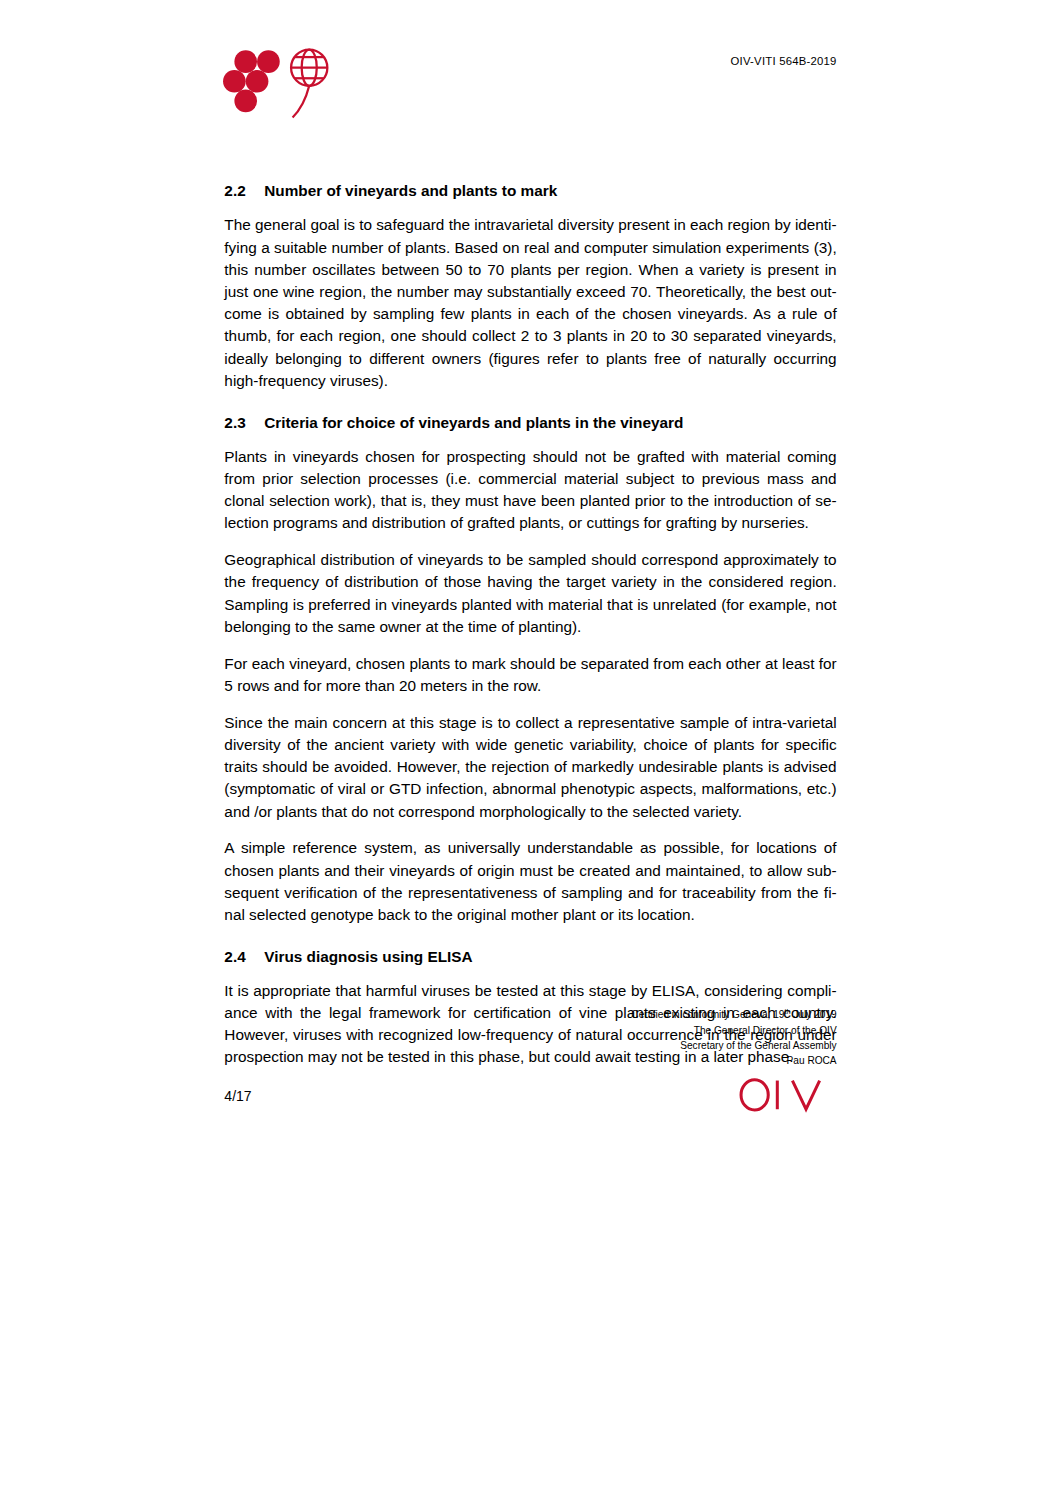OIV-VITI 564B-2019
2.2 Number of vineyards and plants to mark
The general goal is to safeguard the intravarietal diversity present in each region by identifying a suitable number of plants. Based on real and computer simulation experiments (3), this number oscillates between 50 to 70 plants per region. When a variety is present in just one wine region, the number may substantially exceed 70. Theoretically, the best outcome is obtained by sampling few plants in each of the chosen vineyards. As a rule of thumb, for each region, one should collect 2 to 3 plants in 20 to 30 separated vineyards, ideally belonging to different owners (figures refer to plants free of naturally occurring high-frequency viruses).
2.3 Criteria for choice of vineyards and plants in the vineyard
Plants in vineyards chosen for prospecting should not be grafted with material coming from prior selection processes (i.e. commercial material subject to previous mass and clonal selection work), that is, they must have been planted prior to the introduction of selection programs and distribution of grafted plants, or cuttings for grafting by nurseries.
Geographical distribution of vineyards to be sampled should correspond approximately to the frequency of distribution of those having the target variety in the considered region. Sampling is preferred in vineyards planted with material that is unrelated (for example, not belonging to the same owner at the time of planting).
For each vineyard, chosen plants to mark should be separated from each other at least for 5 rows and for more than 20 meters in the row.
Since the main concern at this stage is to collect a representative sample of intra-varietal diversity of the ancient variety with wide genetic variability, choice of plants for specific traits should be avoided. However, the rejection of markedly undesirable plants is advised (symptomatic of viral or GTD infection, abnormal phenotypic aspects, malformations, etc.) and /or plants that do not correspond morphologically to the selected variety.
A simple reference system, as universally understandable as possible, for locations of chosen plants and their vineyards of origin must be created and maintained, to allow subsequent verification of the representativeness of sampling and for traceability from the final selected genotype back to the original mother plant or its location.
2.4 Virus diagnosis using ELISA
It is appropriate that harmful viruses be tested at this stage by ELISA, considering compliance with the legal framework for certification of vine plants existing in each country. However, viruses with recognized low-frequency of natural occurrence in the region under prospection may not be tested in this phase, but could await testing in a later phase.
Certified in conformity Geneva, 19th July 2019
The General Director of the OIV
Secretary of the General Assembly
Pau ROCA
4/17